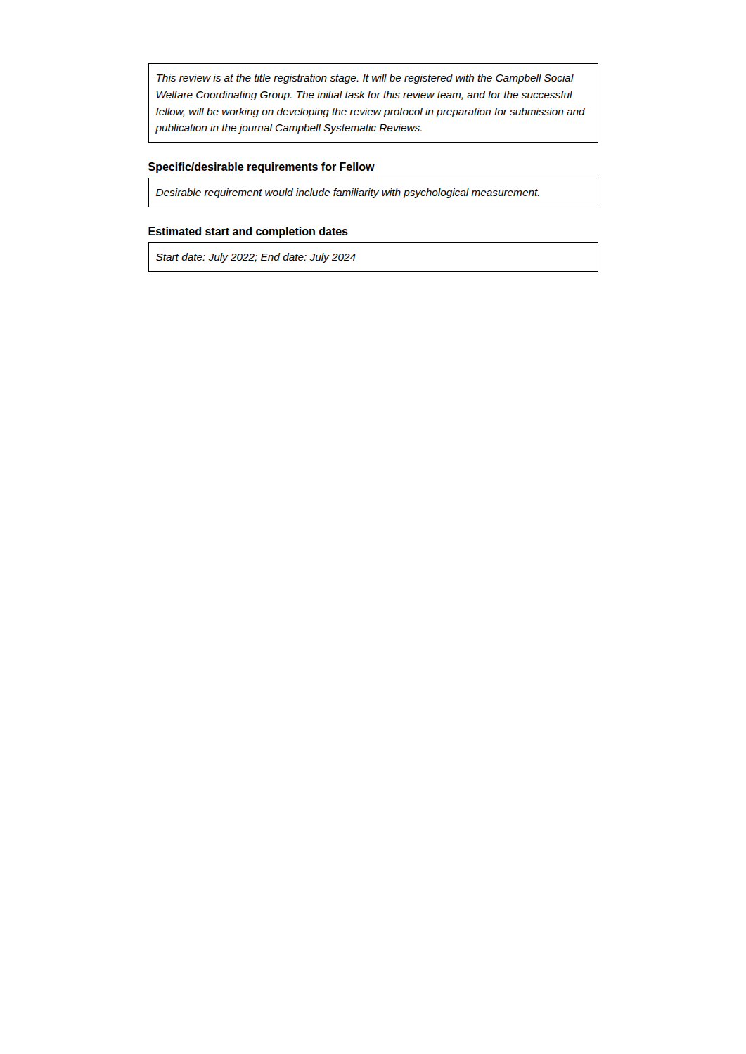This review is at the title registration stage. It will be registered with the Campbell Social Welfare Coordinating Group. The initial task for this review team, and for the successful fellow, will be working on developing the review protocol in preparation for submission and publication in the journal Campbell Systematic Reviews.
Specific/desirable requirements for Fellow
Desirable requirement would include familiarity with psychological measurement.
Estimated start and completion dates
Start date: July 2022; End date: July 2024